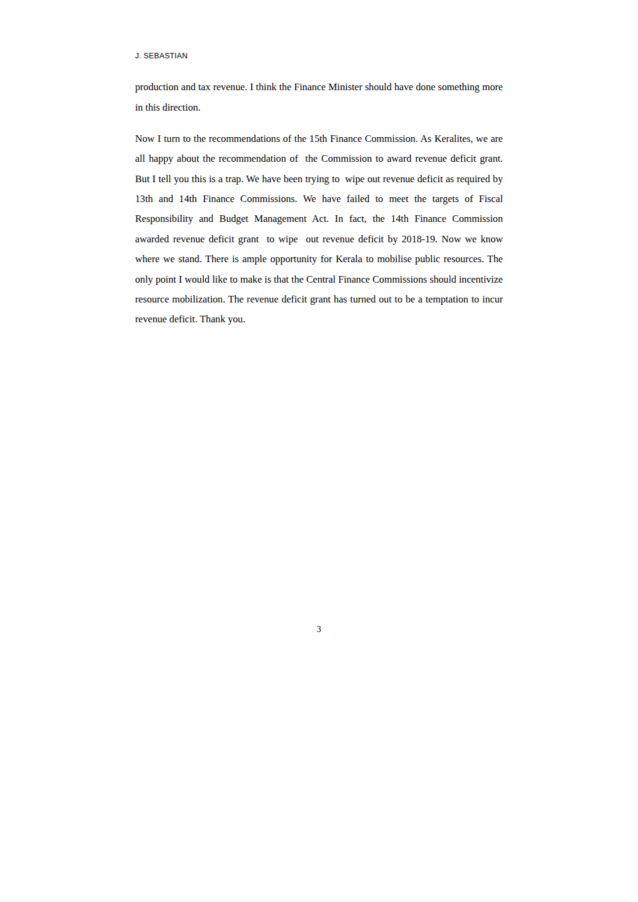J. SEBASTIAN
production and tax revenue. I think the Finance Minister should have done something more in this direction.
Now I turn to the recommendations of the 15th Finance Commission. As Keralites, we are all happy about the recommendation of the Commission to award revenue deficit grant. But I tell you this is a trap. We have been trying to wipe out revenue deficit as required by 13th and 14th Finance Commissions. We have failed to meet the targets of Fiscal Responsibility and Budget Management Act. In fact, the 14th Finance Commission awarded revenue deficit grant to wipe out revenue deficit by 2018-19. Now we know where we stand. There is ample opportunity for Kerala to mobilise public resources. The only point I would like to make is that the Central Finance Commissions should incentivize resource mobilization. The revenue deficit grant has turned out to be a temptation to incur revenue deficit. Thank you.
3